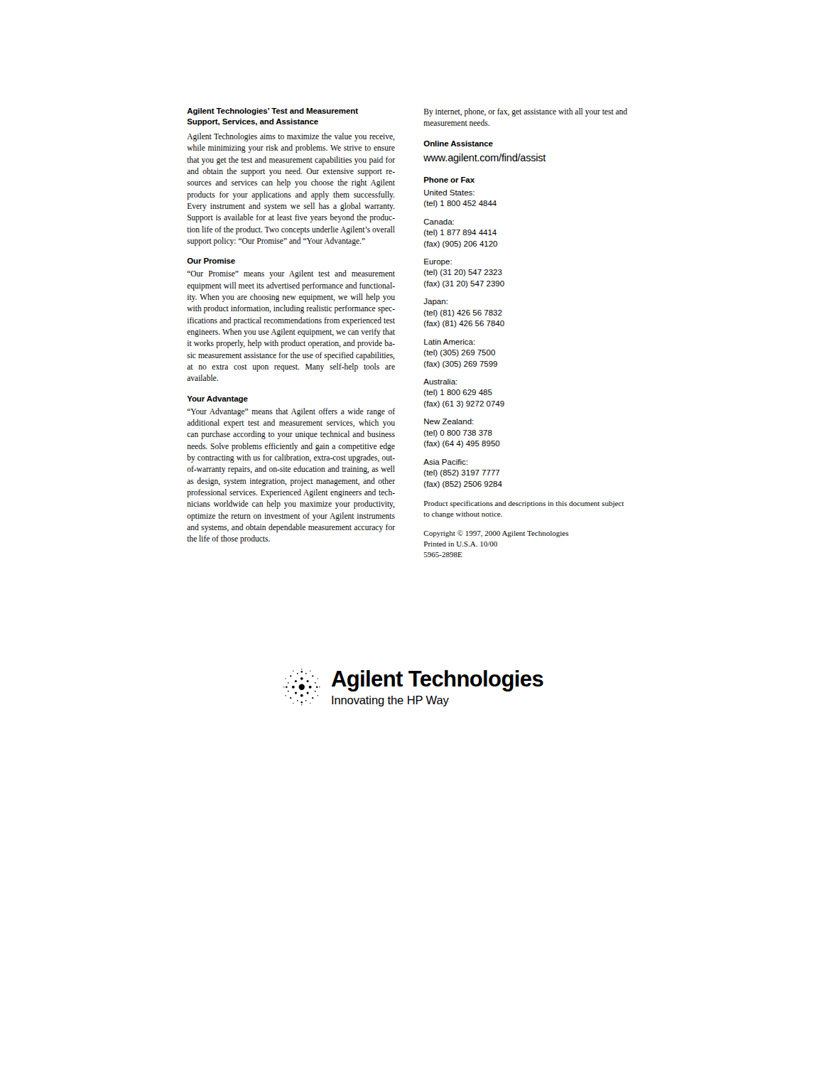Agilent Technologies’ Test and Measurement
Support, Services, and Assistance
Agilent Technologies aims to maximize the value you receive, while minimizing your risk and problems. We strive to ensure that you get the test and measurement capabilities you paid for and obtain the support you need. Our extensive support resources and services can help you choose the right Agilent products for your applications and apply them successfully. Every instrument and system we sell has a global warranty. Support is available for at least five years beyond the production life of the product. Two concepts underlie Agilent’s overall support policy: “Our Promise” and “Your Advantage.”
Our Promise
“Our Promise” means your Agilent test and measurement equipment will meet its advertised performance and functionality. When you are choosing new equipment, we will help you with product information, including realistic performance specifications and practical recommendations from experienced test engineers. When you use Agilent equipment, we can verify that it works properly, help with product operation, and provide basic measurement assistance for the use of specified capabilities, at no extra cost upon request. Many self-help tools are available.
Your Advantage
“Your Advantage” means that Agilent offers a wide range of additional expert test and measurement services, which you can purchase according to your unique technical and business needs. Solve problems efficiently and gain a competitive edge by contracting with us for calibration, extra-cost upgrades, out-of-warranty repairs, and on-site education and training, as well as design, system integration, project management, and other professional services. Experienced Agilent engineers and technicians worldwide can help you maximize your productivity, optimize the return on investment of your Agilent instruments and systems, and obtain dependable measurement accuracy for the life of those products.
By internet, phone, or fax, get assistance with all your test and measurement needs.
Online Assistance
www.agilent.com/find/assist
Phone or Fax
United States:
(tel) 1 800 452 4844
Canada:
(tel) 1 877 894 4414
(fax) (905) 206 4120
Europe:
(tel) (31 20) 547 2323
(fax) (31 20) 547 2390
Japan:
(tel) (81) 426 56 7832
(fax) (81) 426 56 7840
Latin America:
(tel) (305) 269 7500
(fax) (305) 269 7599
Australia:
(tel) 1 800 629 485
(fax) (61 3) 9272 0749
New Zealand:
(tel) 0 800 738 378
(fax) (64 4) 495 8950
Asia Pacific:
(tel) (852) 3197 7777
(fax) (852) 2506 9284
Product specifications and descriptions in this document subject to change without notice.
Copyright © 1997, 2000 Agilent Technologies
Printed in U.S.A. 10/00
5965-2898E
Agilent Technologies Innovating the HP Way